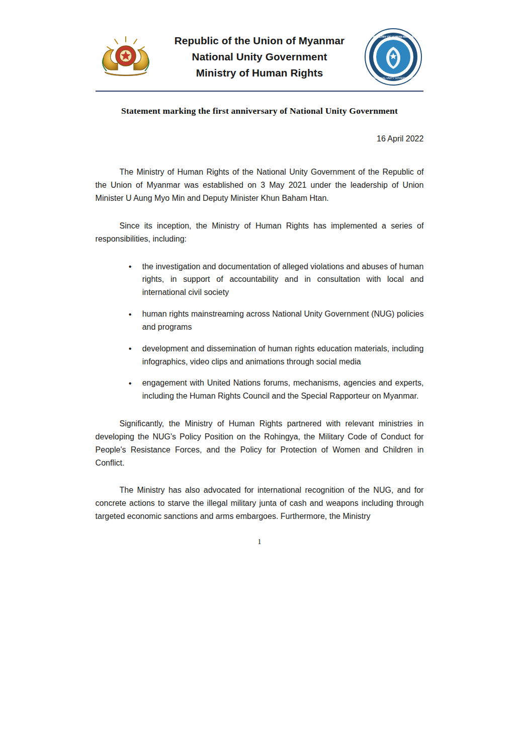Republic of the Union of Myanmar
National Unity Government
Ministry of Human Rights
MINISTRY OF HUMAN RIGHTS NATIONAL UNITY GOVERNMENT
Statement marking the first anniversary of National Unity Government
16 April 2022
The Ministry of Human Rights of the National Unity Government of the Republic of the Union of Myanmar was established on 3 May 2021 under the leadership of Union Minister U Aung Myo Min and Deputy Minister Khun Baham Htan.
Since its inception, the Ministry of Human Rights has implemented a series of responsibilities, including:
the investigation and documentation of alleged violations and abuses of human rights, in support of accountability and in consultation with local and international civil society
human rights mainstreaming across National Unity Government (NUG) policies and programs
development and dissemination of human rights education materials, including infographics, video clips and animations through social media
engagement with United Nations forums, mechanisms, agencies and experts, including the Human Rights Council and the Special Rapporteur on Myanmar.
Significantly, the Ministry of Human Rights partnered with relevant ministries in developing the NUG's Policy Position on the Rohingya, the Military Code of Conduct for People's Resistance Forces, and the Policy for Protection of Women and Children in Conflict.
The Ministry has also advocated for international recognition of the NUG, and for concrete actions to starve the illegal military junta of cash and weapons including through targeted economic sanctions and arms embargoes. Furthermore, the Ministry
1